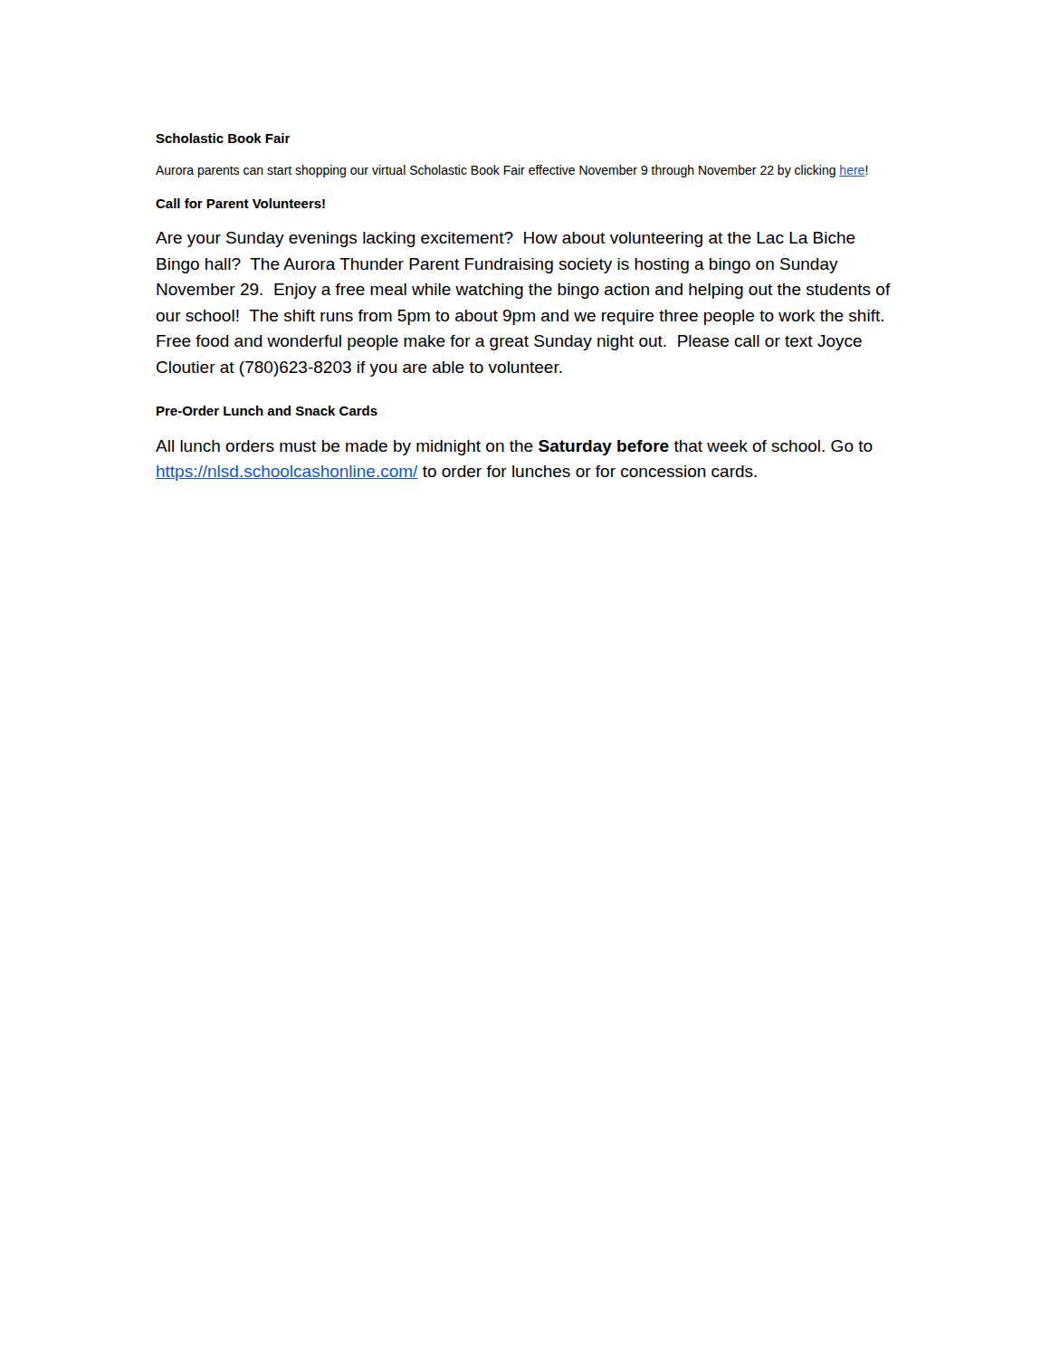Scholastic Book Fair
Aurora parents can start shopping our virtual Scholastic Book Fair effective November 9 through November 22 by clicking here!
Call for Parent Volunteers!
Are your Sunday evenings lacking excitement? How about volunteering at the Lac La Biche Bingo hall? The Aurora Thunder Parent Fundraising society is hosting a bingo on Sunday November 29. Enjoy a free meal while watching the bingo action and helping out the students of our school! The shift runs from 5pm to about 9pm and we require three people to work the shift. Free food and wonderful people make for a great Sunday night out. Please call or text Joyce Cloutier at (780)623-8203 if you are able to volunteer.
Pre-Order Lunch and Snack Cards
All lunch orders must be made by midnight on the Saturday before that week of school. Go to https://nlsd.schoolcashonline.com/ to order for lunches or for concession cards.